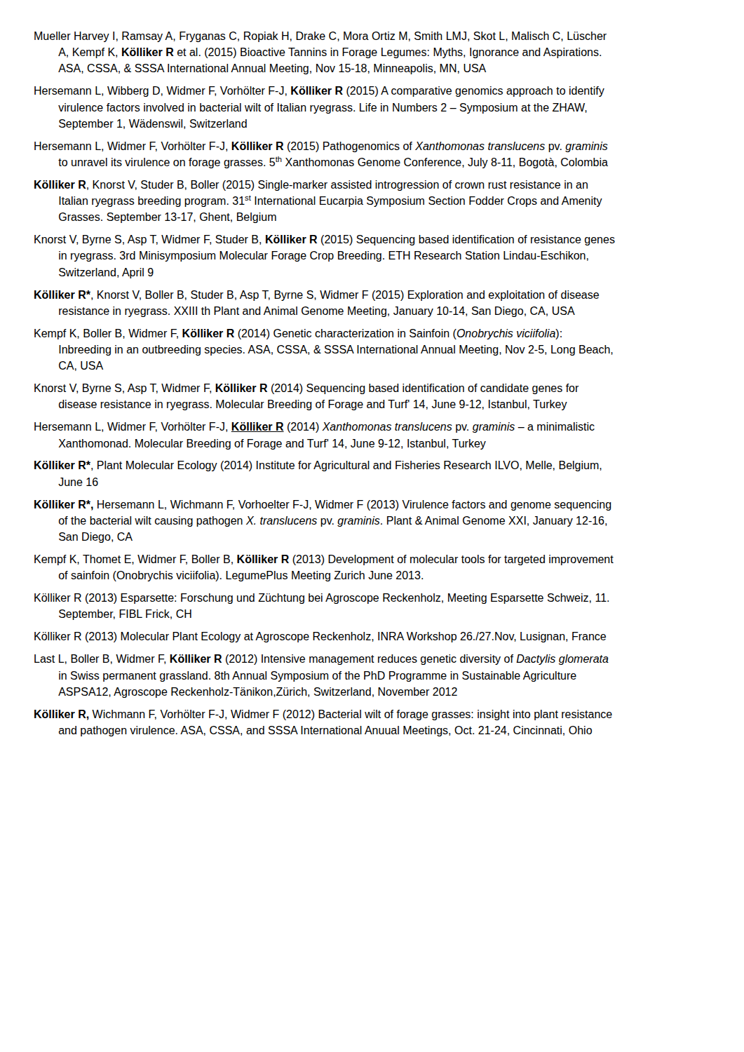Mueller Harvey I, Ramsay A, Fryganas C, Ropiak H, Drake C, Mora Ortiz M, Smith LMJ, Skot L, Malisch C, Lüscher A, Kempf K, Kölliker R et al. (2015) Bioactive Tannins in Forage Legumes: Myths, Ignorance and Aspirations. ASA, CSSA, & SSSA International Annual Meeting, Nov 15-18, Minneapolis, MN, USA
Hersemann L, Wibberg D, Widmer F, Vorhölter F-J, Kölliker R (2015) A comparative genomics approach to identify virulence factors involved in bacterial wilt of Italian ryegrass. Life in Numbers 2 – Symposium at the ZHAW, September 1, Wädenswil, Switzerland
Hersemann L, Widmer F, Vorhölter F-J, Kölliker R (2015) Pathogenomics of Xanthomonas translucens pv. graminis to unravel its virulence on forage grasses. 5th Xanthomonas Genome Conference, July 8-11, Bogotà, Colombia
Kölliker R, Knorst V, Studer B, Boller (2015) Single-marker assisted introgression of crown rust resistance in an Italian ryegrass breeding program. 31st International Eucarpia Symposium Section Fodder Crops and Amenity Grasses. September 13-17, Ghent, Belgium
Knorst V, Byrne S, Asp T, Widmer F, Studer B, Kölliker R (2015) Sequencing based identification of resistance genes in ryegrass. 3rd Minisymposium Molecular Forage Crop Breeding. ETH Research Station Lindau-Eschikon, Switzerland, April 9
Kölliker R*, Knorst V, Boller B, Studer B, Asp T, Byrne S, Widmer F (2015) Exploration and exploitation of disease resistance in ryegrass. XXIII th Plant and Animal Genome Meeting, January 10-14, San Diego, CA, USA
Kempf K, Boller B, Widmer F, Kölliker R (2014) Genetic characterization in Sainfoin (Onobrychis viciifolia): Inbreeding in an outbreeding species. ASA, CSSA, & SSSA International Annual Meeting, Nov 2-5, Long Beach, CA, USA
Knorst V, Byrne S, Asp T, Widmer F, Kölliker R (2014) Sequencing based identification of candidate genes for disease resistance in ryegrass. Molecular Breeding of Forage and Turf' 14, June 9-12, Istanbul, Turkey
Hersemann L, Widmer F, Vorhölter F-J, Kölliker R (2014) Xanthomonas translucens pv. graminis – a minimalistic Xanthomonad. Molecular Breeding of Forage and Turf' 14, June 9-12, Istanbul, Turkey
Kölliker R*, Plant Molecular Ecology (2014) Institute for Agricultural and Fisheries Research ILVO, Melle, Belgium, June 16
Kölliker R*, Hersemann L, Wichmann F, Vorhoelter F-J, Widmer F (2013) Virulence factors and genome sequencing of the bacterial wilt causing pathogen X. translucens pv. graminis. Plant & Animal Genome XXI, January 12-16, San Diego, CA
Kempf K, Thomet E, Widmer F, Boller B, Kölliker R (2013) Development of molecular tools for targeted improvement of sainfoin (Onobrychis viciifolia). LegumePlus Meeting Zurich June 2013.
Kölliker R (2013) Esparsette: Forschung und Züchtung bei Agroscope Reckenholz, Meeting Esparsette Schweiz, 11. September, FIBL Frick, CH
Kölliker R (2013) Molecular Plant Ecology at Agroscope Reckenholz, INRA Workshop 26./27.Nov, Lusignan, France
Last L, Boller B, Widmer F, Kölliker R (2012) Intensive management reduces genetic diversity of Dactylis glomerata in Swiss permanent grassland. 8th Annual Symposium of the PhD Programme in Sustainable Agriculture ASPSA12, Agroscope Reckenholz-Tänikon,Zürich, Switzerland, November 2012
Kölliker R, Wichmann F, Vorhölter F-J, Widmer F (2012) Bacterial wilt of forage grasses: insight into plant resistance and pathogen virulence. ASA, CSSA, and SSSA International Anuual Meetings, Oct. 21-24, Cincinnati, Ohio